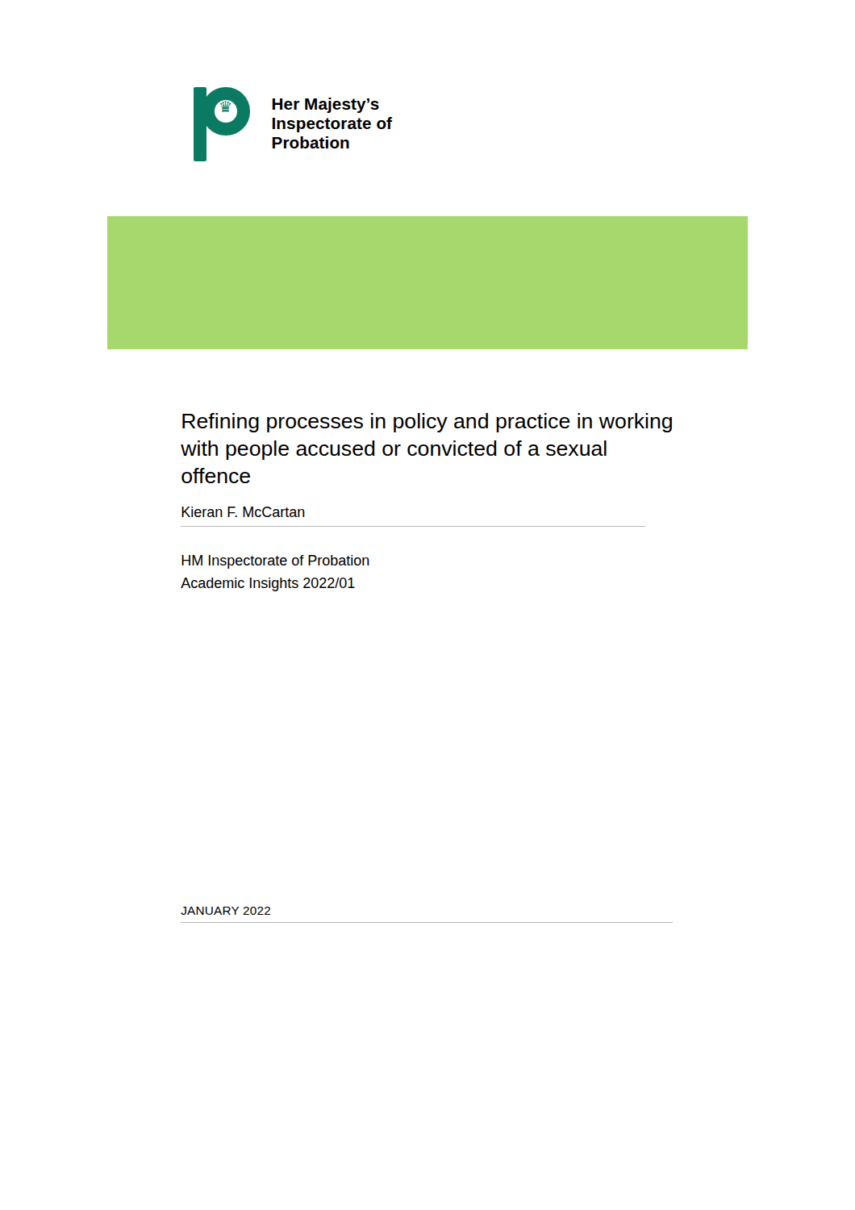♛
Her Majesty’s
Inspectorate of
Probation
Refining processes in policy and practice in working with people accused or convicted of a sexual offence
Kieran F. McCartan
HM Inspectorate of Probation
Academic Insights 2022/01
JANUARY 2022